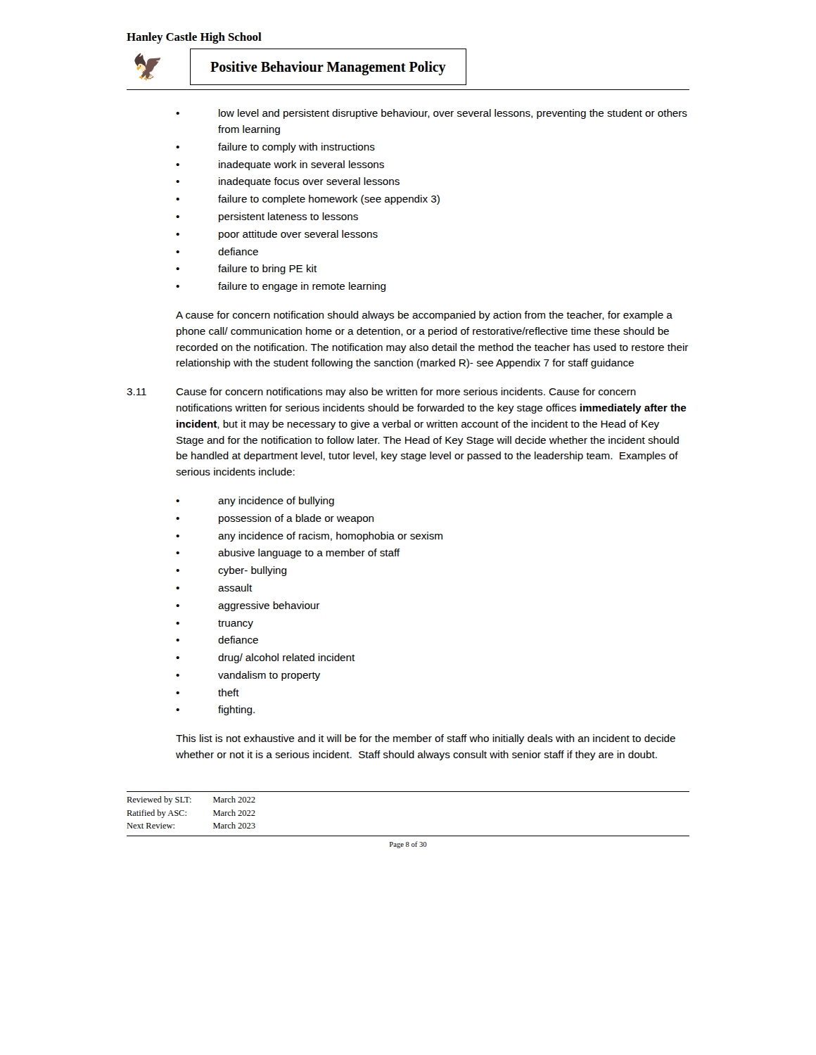Hanley Castle High School
🦅
Positive Behaviour Management Policy
low level and persistent disruptive behaviour, over several lessons, preventing the student or others from learning
failure to comply with instructions
inadequate work in several lessons
inadequate focus over several lessons
failure to complete homework (see appendix 3)
persistent lateness to lessons
poor attitude over several lessons
defiance
failure to bring PE kit
failure to engage in remote learning
A cause for concern notification should always be accompanied by action from the teacher, for example a phone call/ communication home or a detention, or a period of restorative/reflective time these should be recorded on the notification. The notification may also detail the method the teacher has used to restore their relationship with the student following the sanction (marked R)- see Appendix 7 for staff guidance
3.11
Cause for concern notifications may also be written for more serious incidents. Cause for concern notifications written for serious incidents should be forwarded to the key stage offices immediately after the incident, but it may be necessary to give a verbal or written account of the incident to the Head of Key Stage and for the notification to follow later. The Head of Key Stage will decide whether the incident should be handled at department level, tutor level, key stage level or passed to the leadership team. Examples of serious incidents include:
any incidence of bullying
possession of a blade or weapon
any incidence of racism, homophobia or sexism
abusive language to a member of staff
cyber- bullying
assault
aggressive behaviour
truancy
defiance
drug/ alcohol related incident
vandalism to property
theft
fighting.
This list is not exhaustive and it will be for the member of staff who initially deals with an incident to decide whether or not it is a serious incident. Staff should always consult with senior staff if they are in doubt.
| Reviewed by SLT: | March 2022 |
| Ratified by ASC: | March 2022 |
| Next Review: | March 2023 |
Page 8 of 30